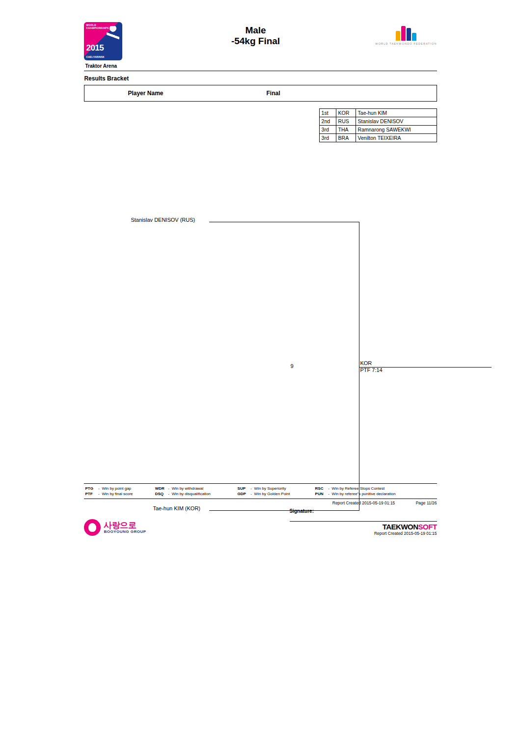WORLD
CHAMPIONSHIPS
2015
CHELYABINSK
Traktor Arena
Male
-54kg Final
WORLD TAEKWONDO FEDERATION
Results Bracket
Player Name Final
| 1st | KOR | Tae-hun KIM |
| 2nd | RUS | Stanislav DENISOV |
| 3rd | THA | Ramnarong SAWEKWI |
| 3rd | BRA | Venilton TEIXEIRA |
Stanislav DENISOV (RUS)
Tae-hun KIM (KOR)
9
KOR
PTF 7:14
| PTG | - | Win by point gap | WDR | - | Win by withdrawal | SUP | - | Win by Superiority | RSC | - | Win by Referee Stops Contest |
| PTF | - | Win by final score | DSQ | - | Win by disqualification | GDP | - | Win by Golden Point | PUN | - | Win by referee"s punitive declaration |
Report Created 2015-05-19 01:15 Page 11/26
사랑으로
BOOYOUNG GROUP
Signature:
TAEKWONSOFT
Report Created 2015-05-19 01:15